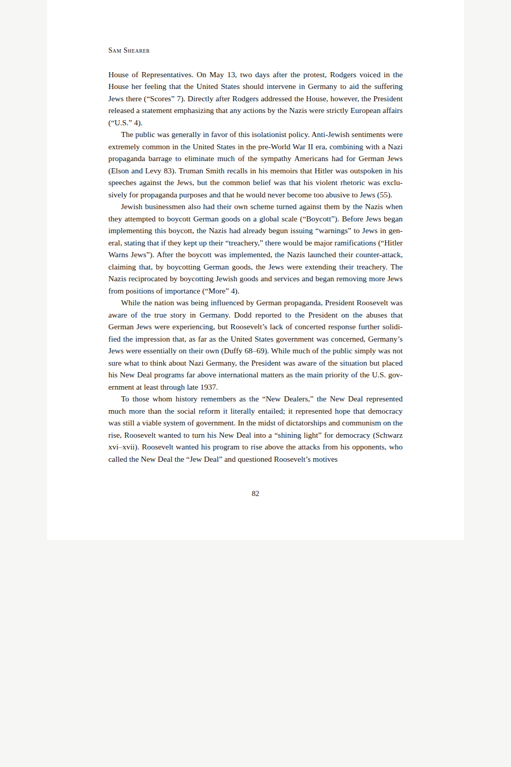Sam Shearer
House of Representatives. On May 13, two days after the protest, Rodgers voiced in the House her feeling that the United States should intervene in Germany to aid the suffering Jews there (“Scores” 7). Directly after Rodgers addressed the House, however, the President released a statement emphasizing that any actions by the Nazis were strictly European affairs (“U.S.” 4).
The public was generally in favor of this isolationist policy. Anti-Jewish sentiments were extremely common in the United States in the pre-World War II era, combining with a Nazi propaganda barrage to eliminate much of the sympathy Americans had for German Jews (Elson and Levy 83). Truman Smith recalls in his memoirs that Hitler was outspoken in his speeches against the Jews, but the common belief was that his violent rhetoric was exclusively for propaganda purposes and that he would never become too abusive to Jews (55).
Jewish businessmen also had their own scheme turned against them by the Nazis when they attempted to boycott German goods on a global scale (“Boycott”). Before Jews began implementing this boycott, the Nazis had already begun issuing “warnings” to Jews in general, stating that if they kept up their “treachery,” there would be major ramifications (“Hitler Warns Jews”). After the boycott was implemented, the Nazis launched their counter-attack, claiming that, by boycotting German goods, the Jews were extending their treachery. The Nazis reciprocated by boycotting Jewish goods and services and began removing more Jews from positions of importance (“More” 4).
While the nation was being influenced by German propaganda, President Roosevelt was aware of the true story in Germany. Dodd reported to the President on the abuses that German Jews were experiencing, but Roosevelt’s lack of concerted response further solidified the impression that, as far as the United States government was concerned, Germany’s Jews were essentially on their own (Duffy 68–69). While much of the public simply was not sure what to think about Nazi Germany, the President was aware of the situation but placed his New Deal programs far above international matters as the main priority of the U.S. government at least through late 1937.
To those whom history remembers as the “New Dealers,” the New Deal represented much more than the social reform it literally entailed; it represented hope that democracy was still a viable system of government. In the midst of dictatorships and communism on the rise, Roosevelt wanted to turn his New Deal into a “shining light” for democracy (Schwarz xvi–xvii). Roosevelt wanted his program to rise above the attacks from his opponents, who called the New Deal the “Jew Deal” and questioned Roosevelt’s motives
82